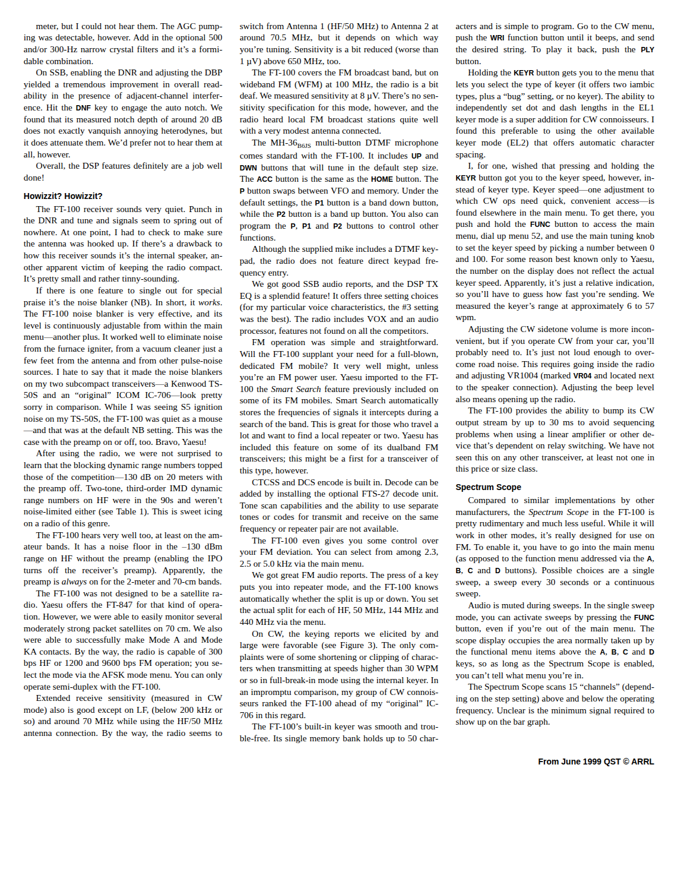meter, but I could not hear them. The AGC pumping was detectable, however. Add in the optional 500 and/or 300-Hz narrow crystal filters and it’s a formidable combination.
On SSB, enabling the DNR and adjusting the DBP yielded a tremendous improvement in overall readability in the presence of adjacent-channel interference. Hit the DNF key to engage the auto notch. We found that its measured notch depth of around 20 dB does not exactly vanquish annoying heterodynes, but it does attenuate them. We’d prefer not to hear them at all, however.
Overall, the DSP features definitely are a job well done!
Howizzit? Howizzit?
The FT-100 receiver sounds very quiet. Punch in the DNR and tune and signals seem to spring out of nowhere. At one point, I had to check to make sure the antenna was hooked up. If there’s a drawback to how this receiver sounds it’s the internal speaker, another apparent victim of keeping the radio compact. It’s pretty small and rather tinny-sounding.
If there is one feature to single out for special praise it’s the noise blanker (NB). In short, it works. The FT-100 noise blanker is very effective, and its level is continuously adjustable from within the main menu—another plus. It worked well to eliminate noise from the furnace igniter, from a vacuum cleaner just a few feet from the antenna and from other pulse-noise sources. I hate to say that it made the noise blankers on my two subcompact transceivers—a Kenwood TS-50S and an “original” ICOM IC-706—look pretty sorry in comparison. While I was seeing S5 ignition noise on my TS-50S, the FT-100 was quiet as a mouse—and that was at the default NB setting. This was the case with the preamp on or off, too. Bravo, Yaesu!
After using the radio, we were not surprised to learn that the blocking dynamic range numbers topped those of the competition—130 dB on 20 meters with the preamp off. Two-tone, third-order IMD dynamic range numbers on HF were in the 90s and weren’t noise-limited either (see Table 1). This is sweet icing on a radio of this genre.
The FT-100 hears very well too, at least on the amateur bands. It has a noise floor in the –130 dBm range on HF without the preamp (enabling the IPO turns off the receiver’s preamp). Apparently, the preamp is always on for the 2-meter and 70-cm bands.
The FT-100 was not designed to be a satellite radio. Yaesu offers the FT-847 for that kind of operation. However, we were able to easily monitor several moderately strong packet satellites on 70 cm. We also were able to successfully make Mode A and Mode KA contacts. By the way, the radio is capable of 300 bps HF or 1200 and 9600 bps FM operation; you select the mode via the AFSK mode menu. You can only operate semi-duplex with the FT-100.
Extended receive sensitivity (measured in CW mode) also is good except on LF, (below 200 kHz or so) and around 70 MHz while using the HF/50 MHz antenna connection. By the way, the radio seems to switch from Antenna 1 (HF/50 MHz) to Antenna 2 at around 70.5 MHz, but it depends on which way you’re tuning. Sensitivity is a bit reduced (worse than 1 µV) above 650 MHz, too.
The FT-100 covers the FM broadcast band, but on wideband FM (WFM) at 100 MHz, the radio is a bit deaf. We measured sensitivity at 8 µV. There’s no sensitivity specification for this mode, however, and the radio heard local FM broadcast stations quite well with a very modest antenna connected.
The MH-36B6JS multi-button DTMF microphone comes standard with the FT-100. It includes UP and DWN buttons that will tune in the default step size. The ACC button is the same as the HOME button. The P button swaps between VFO and memory. Under the default settings, the P1 button is a band down button, while the P2 button is a band up button. You also can program the P, P1 and P2 buttons to control other functions.
Although the supplied mike includes a DTMF keypad, the radio does not feature direct keypad frequency entry.
We got good SSB audio reports, and the DSP TX EQ is a splendid feature! It offers three setting choices (for my particular voice characteristics, the #3 setting was the best). The radio includes VOX and an audio processor, features not found on all the competitors.
FM operation was simple and straightforward. Will the FT-100 supplant your need for a full-blown, dedicated FM mobile? It very well might, unless you’re an FM power user. Yaesu imported to the FT-100 the Smart Search feature previously included on some of its FM mobiles. Smart Search automatically stores the frequencies of signals it intercepts during a search of the band. This is great for those who travel a lot and want to find a local repeater or two. Yaesu has included this feature on some of its dualband FM transceivers; this might be a first for a transceiver of this type, however.
CTCSS and DCS encode is built in. Decode can be added by installing the optional FTS-27 decode unit. Tone scan capabilities and the ability to use separate tones or codes for transmit and receive on the same frequency or repeater pair are not available.
The FT-100 even gives you some control over your FM deviation. You can select from among 2.3, 2.5 or 5.0 kHz via the main menu.
We got great FM audio reports. The press of a key puts you into repeater mode, and the FT-100 knows automatically whether the split is up or down. You set the actual split for each of HF, 50 MHz, 144 MHz and 440 MHz via the menu.
On CW, the keying reports we elicited by and large were favorable (see Figure 3). The only complaints were of some shortening or clipping of characters when transmitting at speeds higher than 30 WPM or so in full-break-in mode using the internal keyer. In an impromptu comparison, my group of CW connoisseurs ranked the FT-100 ahead of my “original” IC-706 in this regard.
The FT-100’s built-in keyer was smooth and trouble-free. Its single memory bank holds up to 50 characters and is simple to program. Go to the CW menu, push the WRI function button until it beeps, and send the desired string. To play it back, push the PLY button.
Holding the KEYR button gets you to the menu that lets you select the type of keyer (it offers two iambic types, plus a “bug” setting, or no keyer). The ability to independently set dot and dash lengths in the EL1 keyer mode is a super addition for CW connoisseurs. I found this preferable to using the other available keyer mode (EL2) that offers automatic character spacing.
I, for one, wished that pressing and holding the KEYR button got you to the keyer speed, however, instead of keyer type. Keyer speed—one adjustment to which CW ops need quick, convenient access—is found elsewhere in the main menu. To get there, you push and hold the FUNC button to access the main menu, dial up menu 52, and use the main tuning knob to set the keyer speed by picking a number between 0 and 100. For some reason best known only to Yaesu, the number on the display does not reflect the actual keyer speed. Apparently, it’s just a relative indication, so you’ll have to guess how fast you’re sending. We measured the keyer’s range at approximately 6 to 57 wpm.
Adjusting the CW sidetone volume is more inconvenient, but if you operate CW from your car, you’ll probably need to. It’s just not loud enough to overcome road noise. This requires going inside the radio and adjusting VR1004 (marked VR04 and located next to the speaker connection). Adjusting the beep level also means opening up the radio.
The FT-100 provides the ability to bump its CW output stream by up to 30 ms to avoid sequencing problems when using a linear amplifier or other device that’s dependent on relay switching. We have not seen this on any other transceiver, at least not one in this price or size class.
Spectrum Scope
Compared to similar implementations by other manufacturers, the Spectrum Scope in the FT-100 is pretty rudimentary and much less useful. While it will work in other modes, it’s really designed for use on FM. To enable it, you have to go into the main menu (as opposed to the function menu addressed via the A, B, C and D buttons). Possible choices are a single sweep, a sweep every 30 seconds or a continuous sweep.
Audio is muted during sweeps. In the single sweep mode, you can activate sweeps by pressing the FUNC button, even if you’re out of the main menu. The scope display occupies the area normally taken up by the functional menu items above the A, B, C and D keys, so as long as the Spectrum Scope is enabled, you can’t tell what menu you’re in.
The Spectrum Scope scans 15 “channels” (depending on the step setting) above and below the operating frequency. Unclear is the minimum signal required to show up on the bar graph.
From June 1999 QST © ARRL